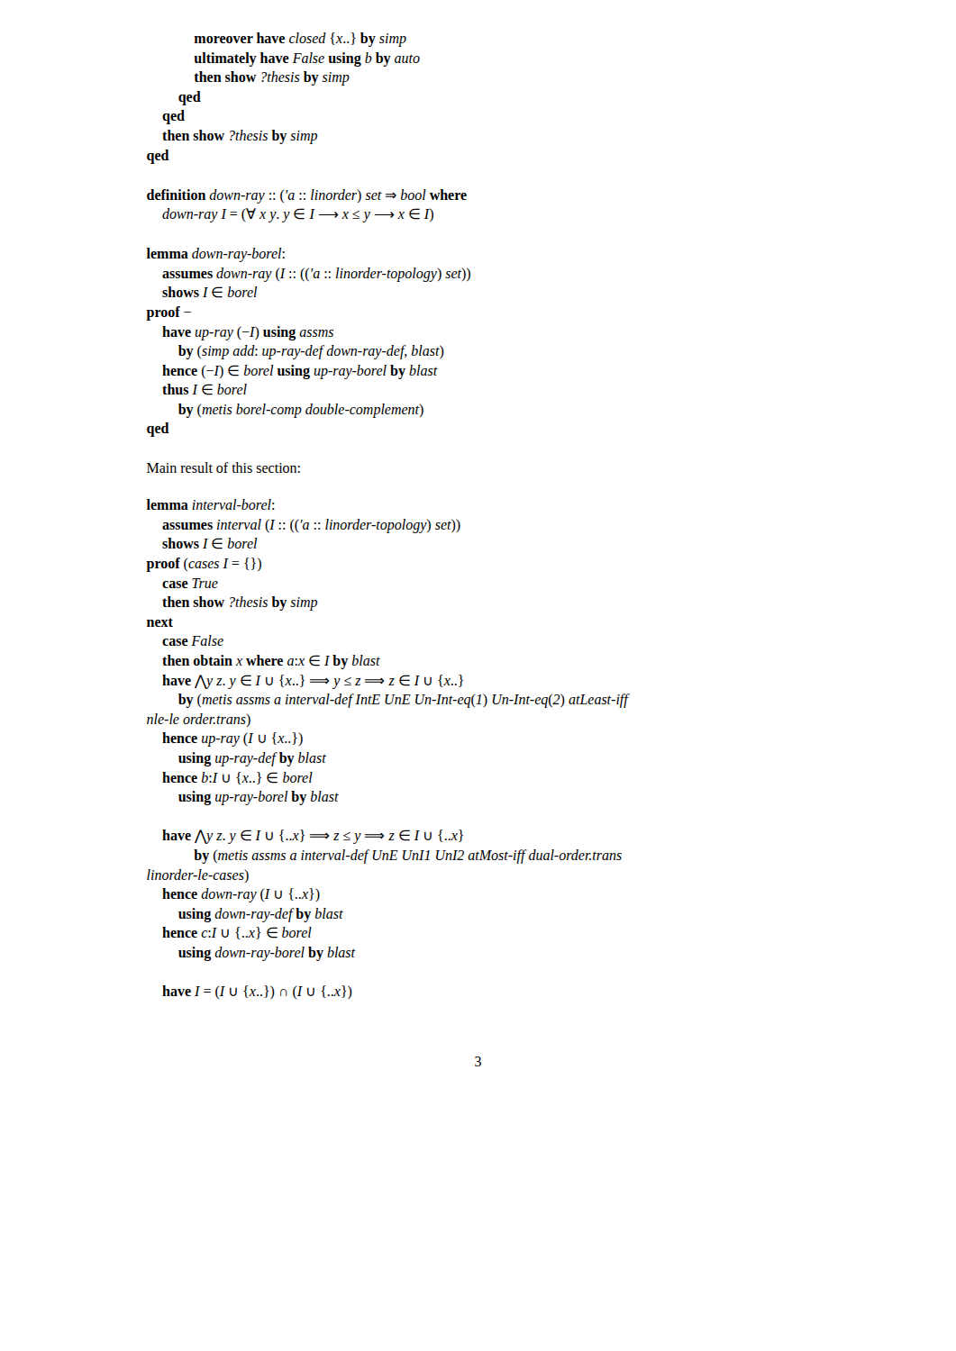moreover have closed {x..} by simp
ultimately have False using b by auto
then show ?thesis by simp
qed
qed
then show ?thesis by simp
qed
definition down-ray :: (′a :: linorder) set ⇒ bool where
down-ray I = (∀ x y. y ∈ I ⟶ x ≤ y ⟶ x ∈ I)
lemma down-ray-borel:
assumes down-ray (I :: ((′a :: linorder-topology) set))
shows I ∈ borel
proof −
have up-ray (−I) using assms
by (simp add: up-ray-def down-ray-def, blast)
hence (−I) ∈ borel using up-ray-borel by blast
thus I ∈ borel
by (metis borel-comp double-complement)
qed
Main result of this section:
lemma interval-borel:
assumes interval (I :: ((′a :: linorder-topology) set))
shows I ∈ borel
proof (cases I = {})
case True
then show ?thesis by simp
next
case False
then obtain x where a:x ∈ I by blast
have ⋀y z. y ∈ I ∪ {x..} ⟹ y ≤ z ⟹ z ∈ I ∪ {x..}
by (metis assms a interval-def IntE UnE Un-Int-eq(1) Un-Int-eq(2) atLeast-iff
nle-le order.trans)
hence up-ray (I ∪ {x..})
using up-ray-def by blast
hence b:I ∪ {x..} ∈ borel
using up-ray-borel by blast
have ⋀y z. y ∈ I ∪ {..x} ⟹ z ≤ y ⟹ z ∈ I ∪ {..x}
by (metis assms a interval-def UnE UnI1 UnI2 atMost-iff dual-order.trans
linorder-le-cases)
hence down-ray (I ∪ {..x})
using down-ray-def by blast
hence c:I ∪ {..x} ∈ borel
using down-ray-borel by blast
have I = (I ∪ {x..}) ∩ (I ∪ {..x})
3